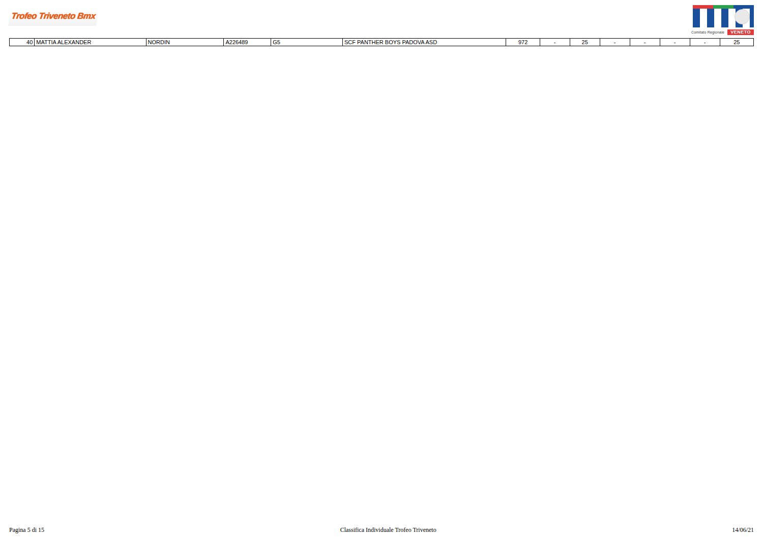Trofeo Triveneto Bmx
Comitato Regionale VENETO
| 40 | MATTIA ALEXANDER | NORDIN | A226489 | G5 | SCF PANTHER BOYS PADOVA ASD | 972 | - | 25 | - | - | - | - | 25 |
Pagina 5 di 15
Classifica Individuale Trofeo Triveneto
14/06/21